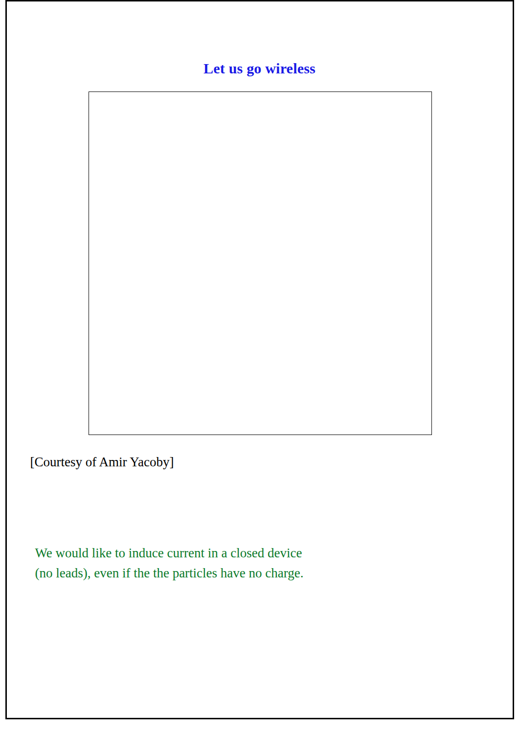Let us go wireless
[Courtesy of Amir Yacoby]
We would like to induce current in a closed device
(no leads), even if the the particles have no charge.